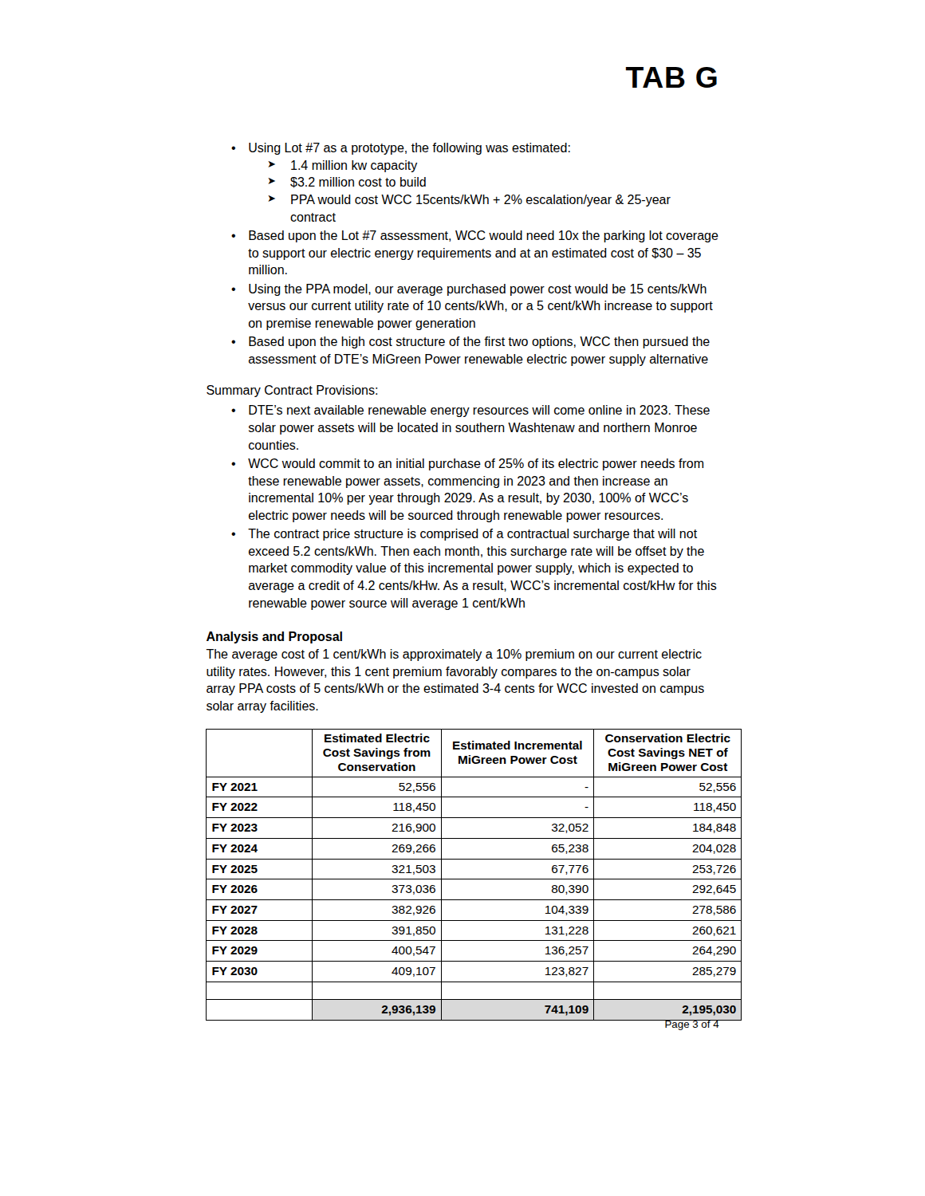TAB G
Using Lot #7 as a prototype, the following was estimated:
1.4 million kw capacity
$3.2 million cost to build
PPA would cost WCC 15cents/kWh + 2% escalation/year & 25-year contract
Based upon the Lot #7 assessment, WCC would need 10x the parking lot coverage to support our electric energy requirements and at an estimated cost of $30 – 35 million.
Using the PPA model, our average purchased power cost would be 15 cents/kWh versus our current utility rate of 10 cents/kWh, or a 5 cent/kWh increase to support on premise renewable power generation
Based upon the high cost structure of the first two options, WCC then pursued the assessment of DTE’s MiGreen Power renewable electric power supply alternative
Summary Contract Provisions:
DTE’s next available renewable energy resources will come online in 2023. These solar power assets will be located in southern Washtenaw and northern Monroe counties.
WCC would commit to an initial purchase of 25% of its electric power needs from these renewable power assets, commencing in 2023 and then increase an incremental 10% per year through 2029. As a result, by 2030, 100% of WCC’s electric power needs will be sourced through renewable power resources.
The contract price structure is comprised of a contractual surcharge that will not exceed 5.2 cents/kWh. Then each month, this surcharge rate will be offset by the market commodity value of this incremental power supply, which is expected to average a credit of 4.2 cents/kHw. As a result, WCC’s incremental cost/kHw for this renewable power source will average 1 cent/kWh
Analysis and Proposal
The average cost of 1 cent/kWh is approximately a 10% premium on our current electric utility rates. However, this 1 cent premium favorably compares to the on-campus solar array PPA costs of 5 cents/kWh or the estimated 3-4 cents for WCC invested on campus solar array facilities.
| | Estimated Electric Cost Savings from Conservation | Estimated Incremental MiGreen Power Cost | Conservation Electric Cost Savings NET of MiGreen Power Cost |
| --- | --- | --- | --- |
| FY 2021 | 52,556 | - | 52,556 |
| FY 2022 | 118,450 | - | 118,450 |
| FY 2023 | 216,900 | 32,052 | 184,848 |
| FY 2024 | 269,266 | 65,238 | 204,028 |
| FY 2025 | 321,503 | 67,776 | 253,726 |
| FY 2026 | 373,036 | 80,390 | 292,645 |
| FY 2027 | 382,926 | 104,339 | 278,586 |
| FY 2028 | 391,850 | 131,228 | 260,621 |
| FY 2029 | 400,547 | 136,257 | 264,290 |
| FY 2030 | 409,107 | 123,827 | 285,279 |
| | 2,936,139 | 741,109 | 2,195,030 |
Page 3 of 4